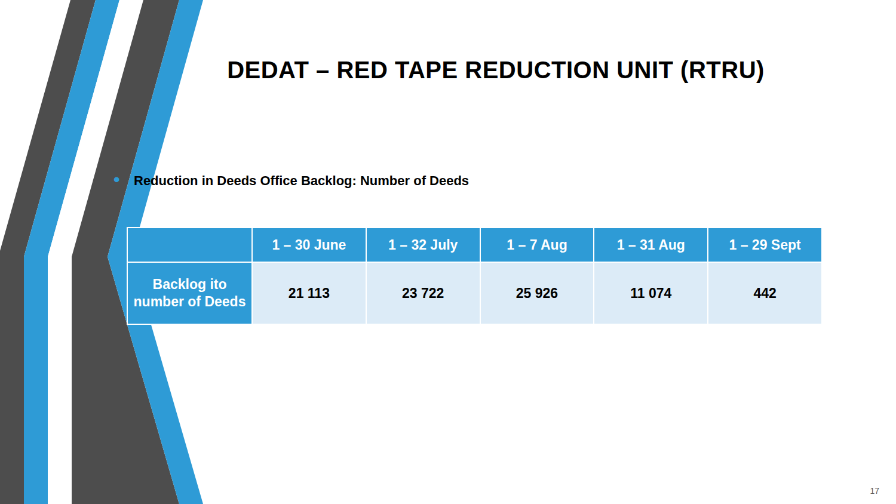DEDAT – RED TAPE REDUCTION UNIT (RTRU)
Reduction in Deeds Office Backlog: Number of Deeds
| | 1 – 30 June | 1 – 32 July | 1 – 7 Aug | 1 – 31 Aug | 1 – 29 Sept |
| --- | --- | --- | --- | --- | --- |
| Backlog ito number of Deeds | 21 113 | 23 722 | 25 926 | 11 074 | 442 |
17